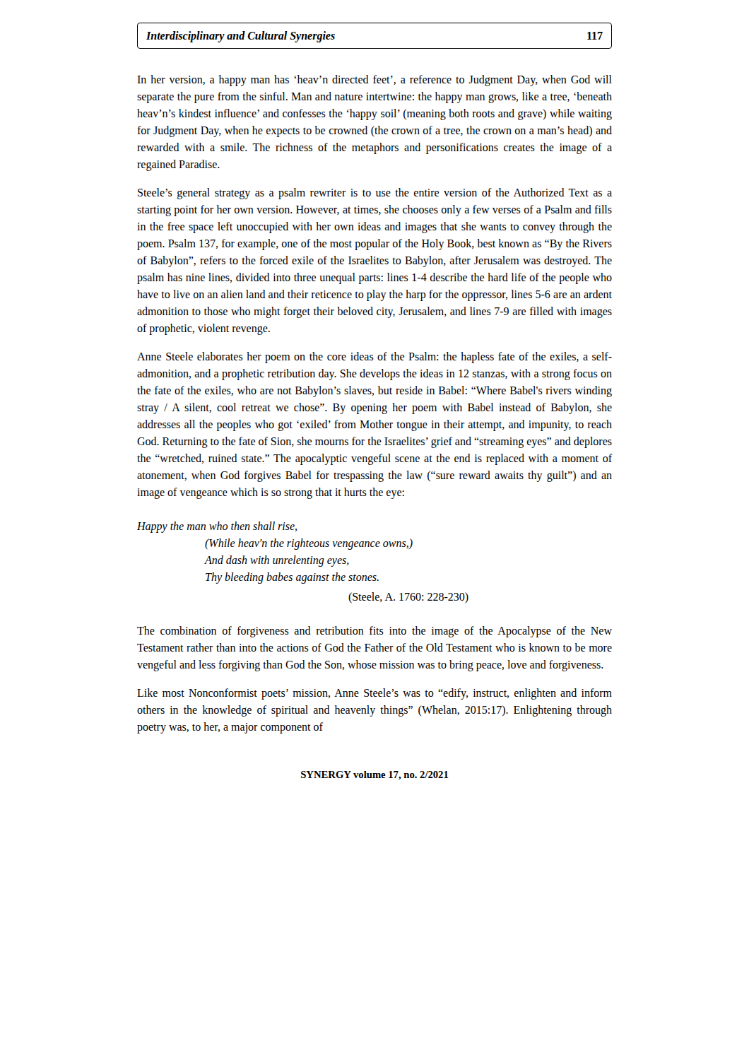Interdisciplinary and Cultural Synergies 117
In her version, a happy man has ‘heav’n directed feet’, a reference to Judgment Day, when God will separate the pure from the sinful. Man and nature intertwine: the happy man grows, like a tree, ‘beneath heav’n’s kindest influence’ and confesses the ‘happy soil’ (meaning both roots and grave) while waiting for Judgment Day, when he expects to be crowned (the crown of a tree, the crown on a man’s head) and rewarded with a smile. The richness of the metaphors and personifications creates the image of a regained Paradise.
Steele’s general strategy as a psalm rewriter is to use the entire version of the Authorized Text as a starting point for her own version. However, at times, she chooses only a few verses of a Psalm and fills in the free space left unoccupied with her own ideas and images that she wants to convey through the poem. Psalm 137, for example, one of the most popular of the Holy Book, best known as “By the Rivers of Babylon”, refers to the forced exile of the Israelites to Babylon, after Jerusalem was destroyed. The psalm has nine lines, divided into three unequal parts: lines 1-4 describe the hard life of the people who have to live on an alien land and their reticence to play the harp for the oppressor, lines 5-6 are an ardent admonition to those who might forget their beloved city, Jerusalem, and lines 7-9 are filled with images of prophetic, violent revenge.
Anne Steele elaborates her poem on the core ideas of the Psalm: the hapless fate of the exiles, a self-admonition, and a prophetic retribution day. She develops the ideas in 12 stanzas, with a strong focus on the fate of the exiles, who are not Babylon’s slaves, but reside in Babel: “Where Babel's rivers winding stray / A silent, cool retreat we chose”. By opening her poem with Babel instead of Babylon, she addresses all the peoples who got ‘exiled’ from Mother tongue in their attempt, and impunity, to reach God. Returning to the fate of Sion, she mourns for the Israelites’ grief and “streaming eyes” and deplores the “wretched, ruined state.” The apocalyptic vengeful scene at the end is replaced with a moment of atonement, when God forgives Babel for trespassing the law (“sure reward awaits thy guilt”) and an image of vengeance which is so strong that it hurts the eye:
Happy the man who then shall rise,
(While heav'n the righteous vengeance owns,)
And dash with unrelenting eyes,
Thy bleeding babes against the stones.
(Steele, A. 1760: 228-230)
The combination of forgiveness and retribution fits into the image of the Apocalypse of the New Testament rather than into the actions of God the Father of the Old Testament who is known to be more vengeful and less forgiving than God the Son, whose mission was to bring peace, love and forgiveness.
Like most Nonconformist poets’ mission, Anne Steele’s was to “edify, instruct, enlighten and inform others in the knowledge of spiritual and heavenly things” (Whelan, 2015:17). Enlightening through poetry was, to her, a major component of
SYNERGY volume 17, no. 2/2021